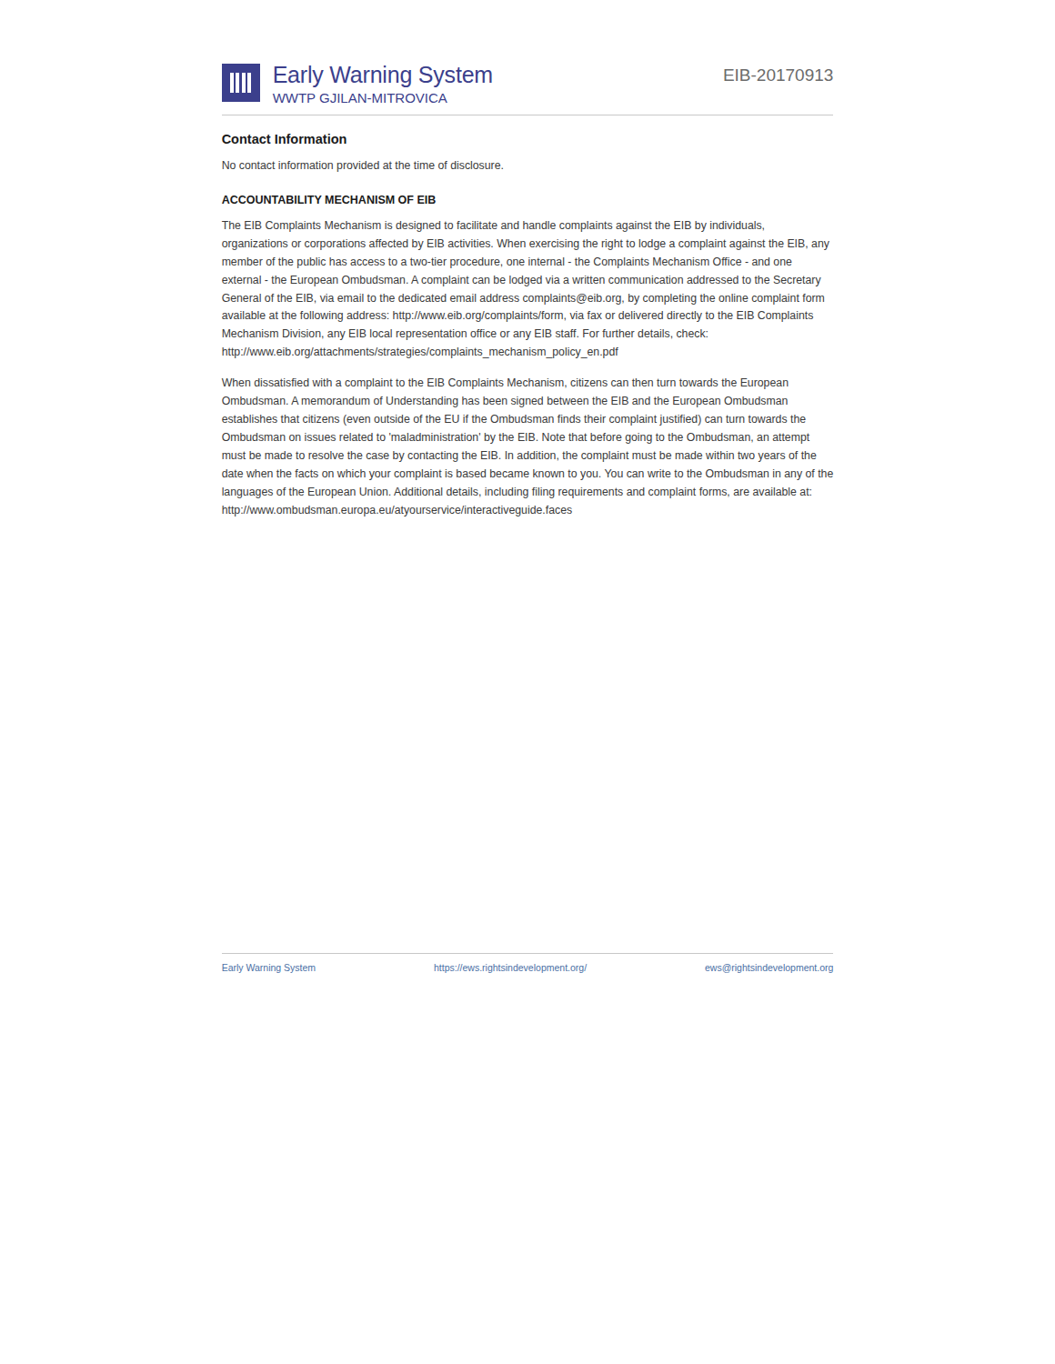Early Warning System
WWTP GJILAN-MITROVICA
EIB-20170913
Contact Information
No contact information provided at the time of disclosure.
ACCOUNTABILITY MECHANISM OF EIB
The EIB Complaints Mechanism is designed to facilitate and handle complaints against the EIB by individuals, organizations or corporations affected by EIB activities. When exercising the right to lodge a complaint against the EIB, any member of the public has access to a two-tier procedure, one internal - the Complaints Mechanism Office - and one external - the European Ombudsman. A complaint can be lodged via a written communication addressed to the Secretary General of the EIB, via email to the dedicated email address complaints@eib.org, by completing the online complaint form available at the following address: http://www.eib.org/complaints/form, via fax or delivered directly to the EIB Complaints Mechanism Division, any EIB local representation office or any EIB staff. For further details, check: http://www.eib.org/attachments/strategies/complaints_mechanism_policy_en.pdf
When dissatisfied with a complaint to the EIB Complaints Mechanism, citizens can then turn towards the European Ombudsman. A memorandum of Understanding has been signed between the EIB and the European Ombudsman establishes that citizens (even outside of the EU if the Ombudsman finds their complaint justified) can turn towards the Ombudsman on issues related to 'maladministration' by the EIB. Note that before going to the Ombudsman, an attempt must be made to resolve the case by contacting the EIB. In addition, the complaint must be made within two years of the date when the facts on which your complaint is based became known to you. You can write to the Ombudsman in any of the languages of the European Union. Additional details, including filing requirements and complaint forms, are available at: http://www.ombudsman.europa.eu/atyourservice/interactiveguide.faces
Early Warning System
https://ews.rightsindevelopment.org/
ews@rightsindevelopment.org